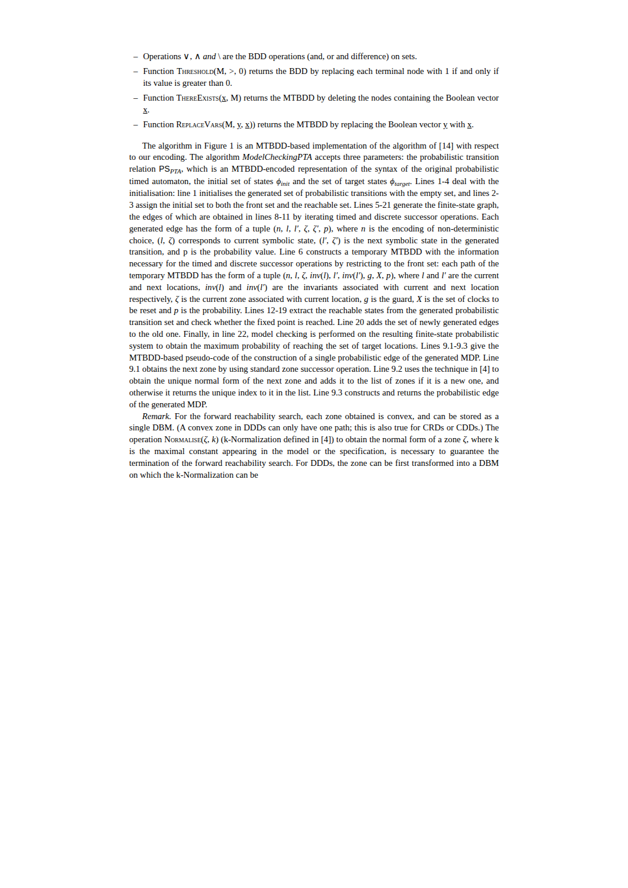Operations ∨, ∧ and \ are the BDD operations (and, or and difference) on sets.
Function Threshold(M, >, 0) returns the BDD by replacing each terminal node with 1 if and only if its value is greater than 0.
Function ThereExists(x, M) returns the MTBDD by deleting the nodes containing the Boolean vector x.
Function ReplaceVars(M, y, x)) returns the MTBDD by replacing the Boolean vector y with x.
The algorithm in Figure 1 is an MTBDD-based implementation of the algorithm of [14] with respect to our encoding. The algorithm ModelCheckingPTA accepts three parameters: the probabilistic transition relation PSPTA, which is an MTBDD-encoded representation of the syntax of the original probabilistic timed automaton, the initial set of states ϕinit and the set of target states ϕtarget. Lines 1-4 deal with the initialisation: line 1 initialises the generated set of probabilistic transitions with the empty set, and lines 2-3 assign the initial set to both the front set and the reachable set. Lines 5-21 generate the finite-state graph, the edges of which are obtained in lines 8-11 by iterating timed and discrete successor operations. Each generated edge has the form of a tuple (n, l, l′, ζ, ζ′, p), where n is the encoding of non-deterministic choice, (l, ζ) corresponds to current symbolic state, (l′, ζ′) is the next symbolic state in the generated transition, and p is the probability value. Line 6 constructs a temporary MTBDD with the information necessary for the timed and discrete successor operations by restricting to the front set: each path of the temporary MTBDD has the form of a tuple (n, l, ζ, inv(l), l′, inv(l′), g, X, p), where l and l′ are the current and next locations, inv(l) and inv(l′) are the invariants associated with current and next location respectively, ζ is the current zone associated with current location, g is the guard, X is the set of clocks to be reset and p is the probability. Lines 12-19 extract the reachable states from the generated probabilistic transition set and check whether the fixed point is reached. Line 20 adds the set of newly generated edges to the old one. Finally, in line 22, model checking is performed on the resulting finite-state probabilistic system to obtain the maximum probability of reaching the set of target locations. Lines 9.1-9.3 give the MTBDD-based pseudo-code of the construction of a single probabilistic edge of the generated MDP. Line 9.1 obtains the next zone by using standard zone successor operation. Line 9.2 uses the technique in [4] to obtain the unique normal form of the next zone and adds it to the list of zones if it is a new one, and otherwise it returns the unique index to it in the list. Line 9.3 constructs and returns the probabilistic edge of the generated MDP.
Remark. For the forward reachability search, each zone obtained is convex, and can be stored as a single DBM. (A convex zone in DDDs can only have one path; this is also true for CRDs or CDDs.) The operation Normalise(ζ, k) (k-Normalization defined in [4]) to obtain the normal form of a zone ζ, where k is the maximal constant appearing in the model or the specification, is necessary to guarantee the termination of the forward reachability search. For DDDs, the zone can be first transformed into a DBM on which the k-Normalization can be